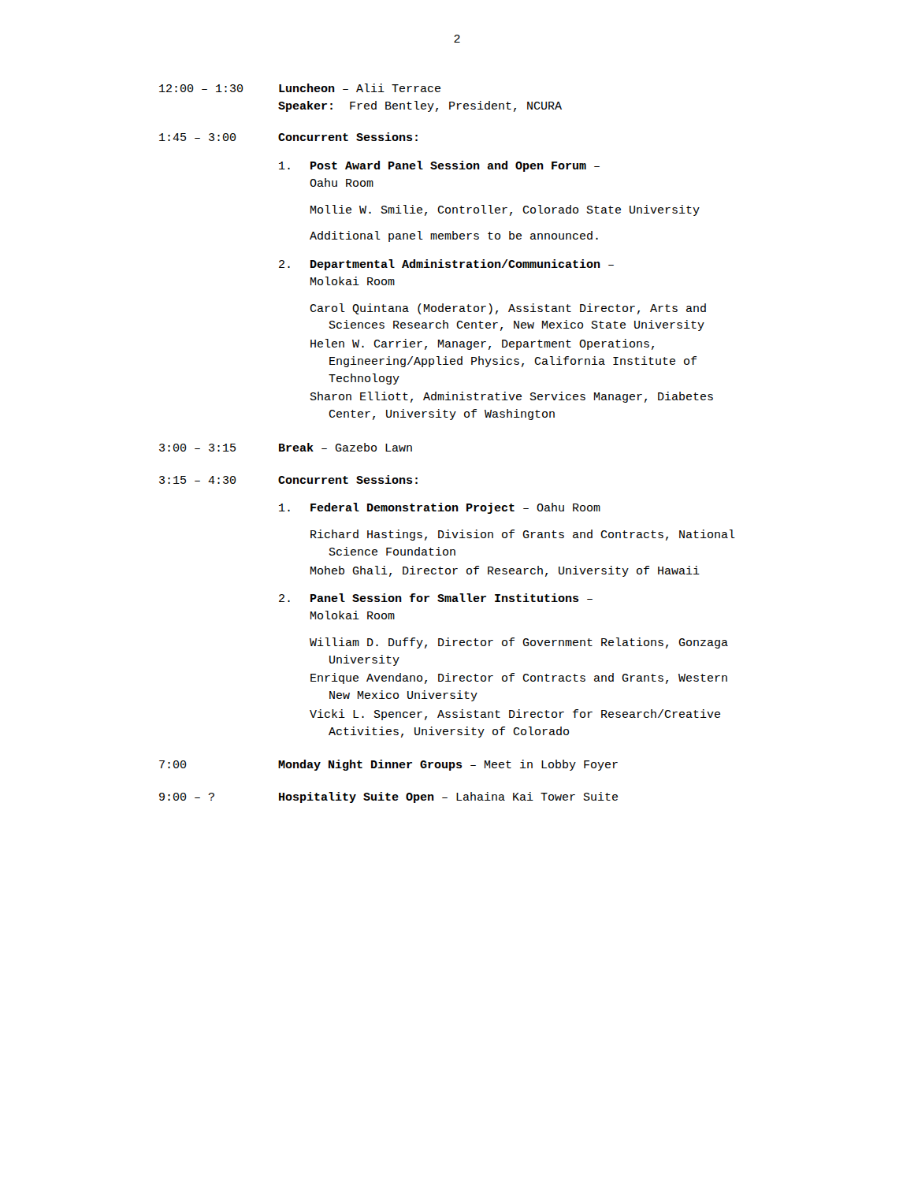2
| 12:00 – 1:30 | Luncheon – Alii Terrace Speaker: Fred Bentley, President, NCURA |
| 1:45 – 3:00 | Concurrent Sessions: 1. Post Award Panel Session and Open Forum – Oahu Room Mollie W. Smilie, Controller, Colorado State University Additional panel members to be announced. 2. Departmental Administration/Communication – Molokai Room Carol Quintana (Moderator), Assistant Director, Arts and Sciences Research Center, New Mexico State University Helen W. Carrier, Manager, Department Operations, Engineering/Applied Physics, California Institute of Technology Sharon Elliott, Administrative Services Manager, Diabetes Center, University of Washington |
| 3:00 – 3:15 | Break – Gazebo Lawn |
| 3:15 – 4:30 | Concurrent Sessions: 1. Federal Demonstration Project – Oahu Room Richard Hastings, Division of Grants and Contracts, National Science Foundation Moheb Ghali, Director of Research, University of Hawaii 2. Panel Session for Smaller Institutions – Molokai Room William D. Duffy, Director of Government Relations, Gonzaga University Enrique Avendano, Director of Contracts and Grants, Western New Mexico University Vicki L. Spencer, Assistant Director for Research/Creative Activities, University of Colorado |
| 7:00 | Monday Night Dinner Groups – Meet in Lobby Foyer |
| 9:00 – ? | Hospitality Suite Open – Lahaina Kai Tower Suite |